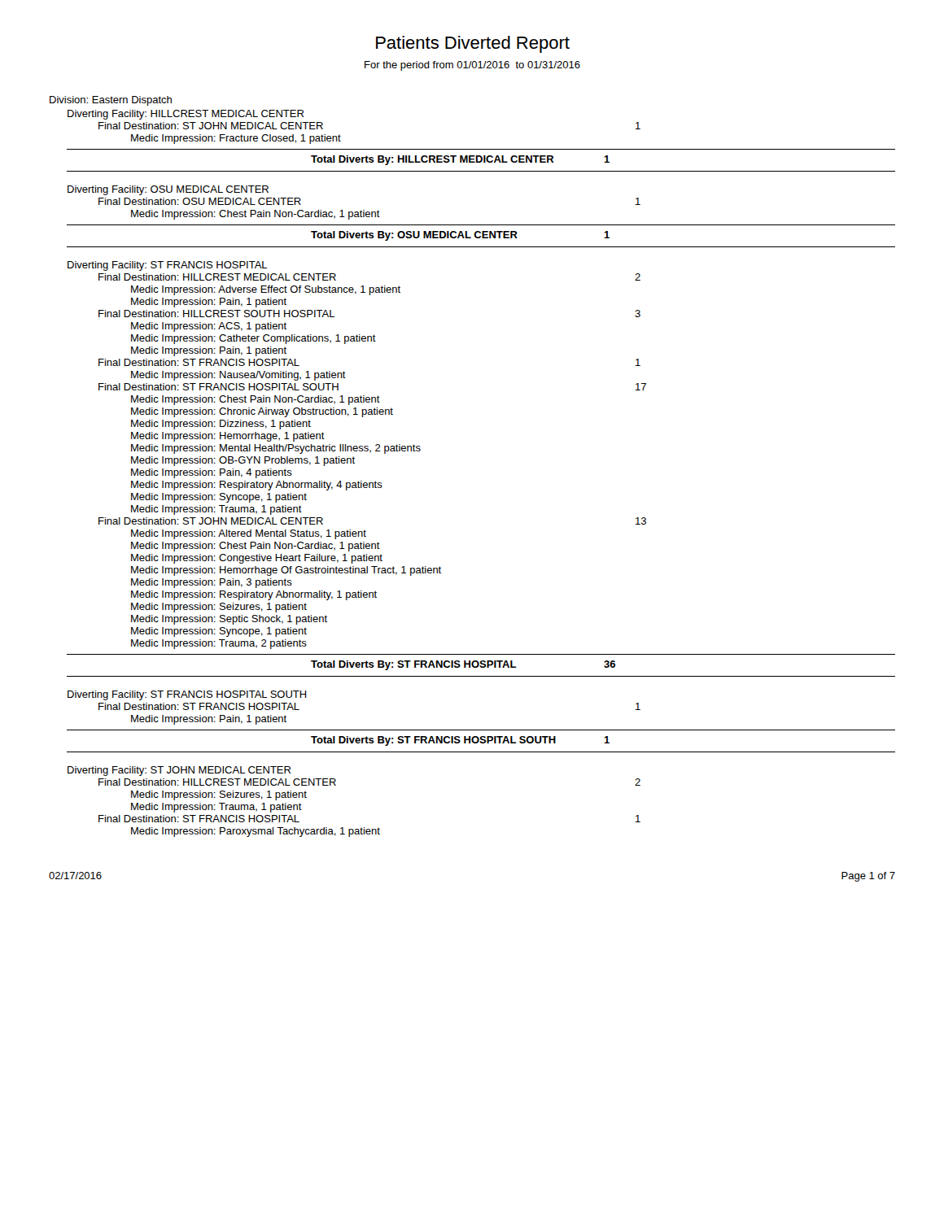Patients Diverted Report
For the period from 01/01/2016 to 01/31/2016
Division: Eastern Dispatch
Diverting Facility: HILLCREST MEDICAL CENTER
Final Destination: ST JOHN MEDICAL CENTER1
Medic Impression: Fracture Closed, 1 patient
Total Diverts By: HILLCREST MEDICAL CENTER 1
Diverting Facility: OSU MEDICAL CENTER
Final Destination: OSU MEDICAL CENTER1
Medic Impression: Chest Pain Non-Cardiac, 1 patient
Total Diverts By: OSU MEDICAL CENTER 1
Diverting Facility: ST FRANCIS HOSPITAL
Final Destination: HILLCREST MEDICAL CENTER2
Medic Impression: Adverse Effect Of Substance, 1 patient
Medic Impression: Pain, 1 patient
Final Destination: HILLCREST SOUTH HOSPITAL3
Medic Impression: ACS, 1 patient
Medic Impression: Catheter Complications, 1 patient
Medic Impression: Pain, 1 patient
Final Destination: ST FRANCIS HOSPITAL1
Medic Impression: Nausea/Vomiting, 1 patient
Final Destination: ST FRANCIS HOSPITAL SOUTH17
Medic Impression: Chest Pain Non-Cardiac, 1 patient
Medic Impression: Chronic Airway Obstruction, 1 patient
Medic Impression: Dizziness, 1 patient
Medic Impression: Hemorrhage, 1 patient
Medic Impression: Mental Health/Psychatric Illness, 2 patients
Medic Impression: OB-GYN Problems, 1 patient
Medic Impression: Pain, 4 patients
Medic Impression: Respiratory Abnormality, 4 patients
Medic Impression: Syncope, 1 patient
Medic Impression: Trauma, 1 patient
Final Destination: ST JOHN MEDICAL CENTER13
Medic Impression: Altered Mental Status, 1 patient
Medic Impression: Chest Pain Non-Cardiac, 1 patient
Medic Impression: Congestive Heart Failure, 1 patient
Medic Impression: Hemorrhage Of Gastrointestinal Tract, 1 patient
Medic Impression: Pain, 3 patients
Medic Impression: Respiratory Abnormality, 1 patient
Medic Impression: Seizures, 1 patient
Medic Impression: Septic Shock, 1 patient
Medic Impression: Syncope, 1 patient
Medic Impression: Trauma, 2 patients
Total Diverts By: ST FRANCIS HOSPITAL 36
Diverting Facility: ST FRANCIS HOSPITAL SOUTH
Final Destination: ST FRANCIS HOSPITAL1
Medic Impression: Pain, 1 patient
Total Diverts By: ST FRANCIS HOSPITAL SOUTH 1
Diverting Facility: ST JOHN MEDICAL CENTER
Final Destination: HILLCREST MEDICAL CENTER2
Medic Impression: Seizures, 1 patient
Medic Impression: Trauma, 1 patient
Final Destination: ST FRANCIS HOSPITAL1
Medic Impression: Paroxysmal Tachycardia, 1 patient
02/17/2016 Page 1 of 7